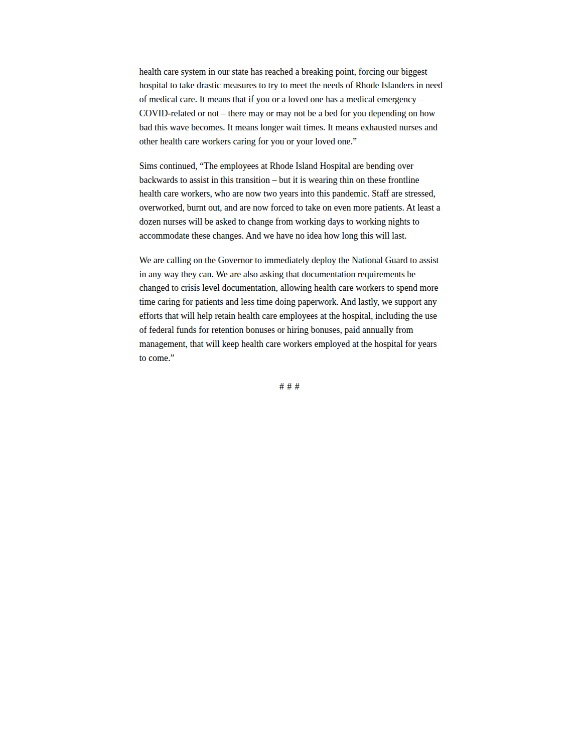health care system in our state has reached a breaking point, forcing our biggest hospital to take drastic measures to try to meet the needs of Rhode Islanders in need of medical care. It means that if you or a loved one has a medical emergency – COVID-related or not – there may or may not be a bed for you depending on how bad this wave becomes. It means longer wait times. It means exhausted nurses and other health care workers caring for you or your loved one.”
Sims continued, “The employees at Rhode Island Hospital are bending over backwards to assist in this transition – but it is wearing thin on these frontline health care workers, who are now two years into this pandemic. Staff are stressed, overworked, burnt out, and are now forced to take on even more patients. At least a dozen nurses will be asked to change from working days to working nights to accommodate these changes. And we have no idea how long this will last.
We are calling on the Governor to immediately deploy the National Guard to assist in any way they can. We are also asking that documentation requirements be changed to crisis level documentation, allowing health care workers to spend more time caring for patients and less time doing paperwork. And lastly, we support any efforts that will help retain health care employees at the hospital, including the use of federal funds for retention bonuses or hiring bonuses, paid annually from management, that will keep health care workers employed at the hospital for years to come.”
###